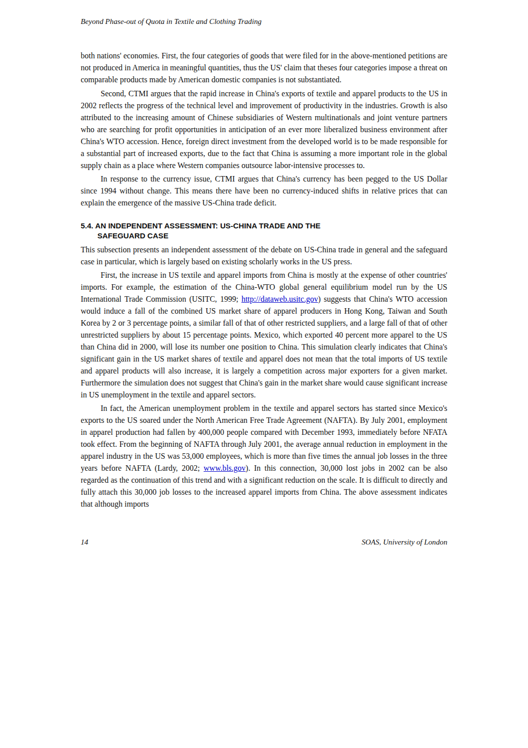Beyond Phase-out of Quota in Textile and Clothing Trading
both nations' economies. First, the four categories of goods that were filed for in the above-mentioned petitions are not produced in America in meaningful quantities, thus the US' claim that theses four categories impose a threat on comparable products made by American domestic companies is not substantiated.
Second, CTMI argues that the rapid increase in China's exports of textile and apparel products to the US in 2002 reflects the progress of the technical level and improvement of productivity in the industries. Growth is also attributed to the increasing amount of Chinese subsidiaries of Western multinationals and joint venture partners who are searching for profit opportunities in anticipation of an ever more liberalized business environment after China's WTO accession. Hence, foreign direct investment from the developed world is to be made responsible for a substantial part of increased exports, due to the fact that China is assuming a more important role in the global supply chain as a place where Western companies outsource labor-intensive processes to.
In response to the currency issue, CTMI argues that China's currency has been pegged to the US Dollar since 1994 without change. This means there have been no currency-induced shifts in relative prices that can explain the emergence of the massive US-China trade deficit.
5.4. An independent assessment: US-China trade and the safeguard case
This subsection presents an independent assessment of the debate on US-China trade in general and the safeguard case in particular, which is largely based on existing scholarly works in the US press.
First, the increase in US textile and apparel imports from China is mostly at the expense of other countries' imports. For example, the estimation of the China-WTO global general equilibrium model run by the US International Trade Commission (USITC, 1999; http://dataweb.usitc.gov) suggests that China's WTO accession would induce a fall of the combined US market share of apparel producers in Hong Kong, Taiwan and South Korea by 2 or 3 percentage points, a similar fall of that of other restricted suppliers, and a large fall of that of other unrestricted suppliers by about 15 percentage points. Mexico, which exported 40 percent more apparel to the US than China did in 2000, will lose its number one position to China. This simulation clearly indicates that China's significant gain in the US market shares of textile and apparel does not mean that the total imports of US textile and apparel products will also increase, it is largely a competition across major exporters for a given market. Furthermore the simulation does not suggest that China's gain in the market share would cause significant increase in US unemployment in the textile and apparel sectors.
In fact, the American unemployment problem in the textile and apparel sectors has started since Mexico's exports to the US soared under the North American Free Trade Agreement (NAFTA). By July 2001, employment in apparel production had fallen by 400,000 people compared with December 1993, immediately before NFATA took effect. From the beginning of NAFTA through July 2001, the average annual reduction in employment in the apparel industry in the US was 53,000 employees, which is more than five times the annual job losses in the three years before NAFTA (Lardy, 2002; www.bls.gov). In this connection, 30,000 lost jobs in 2002 can be also regarded as the continuation of this trend and with a significant reduction on the scale. It is difficult to directly and fully attach this 30,000 job losses to the increased apparel imports from China. The above assessment indicates that although imports
14 SOAS, University of London